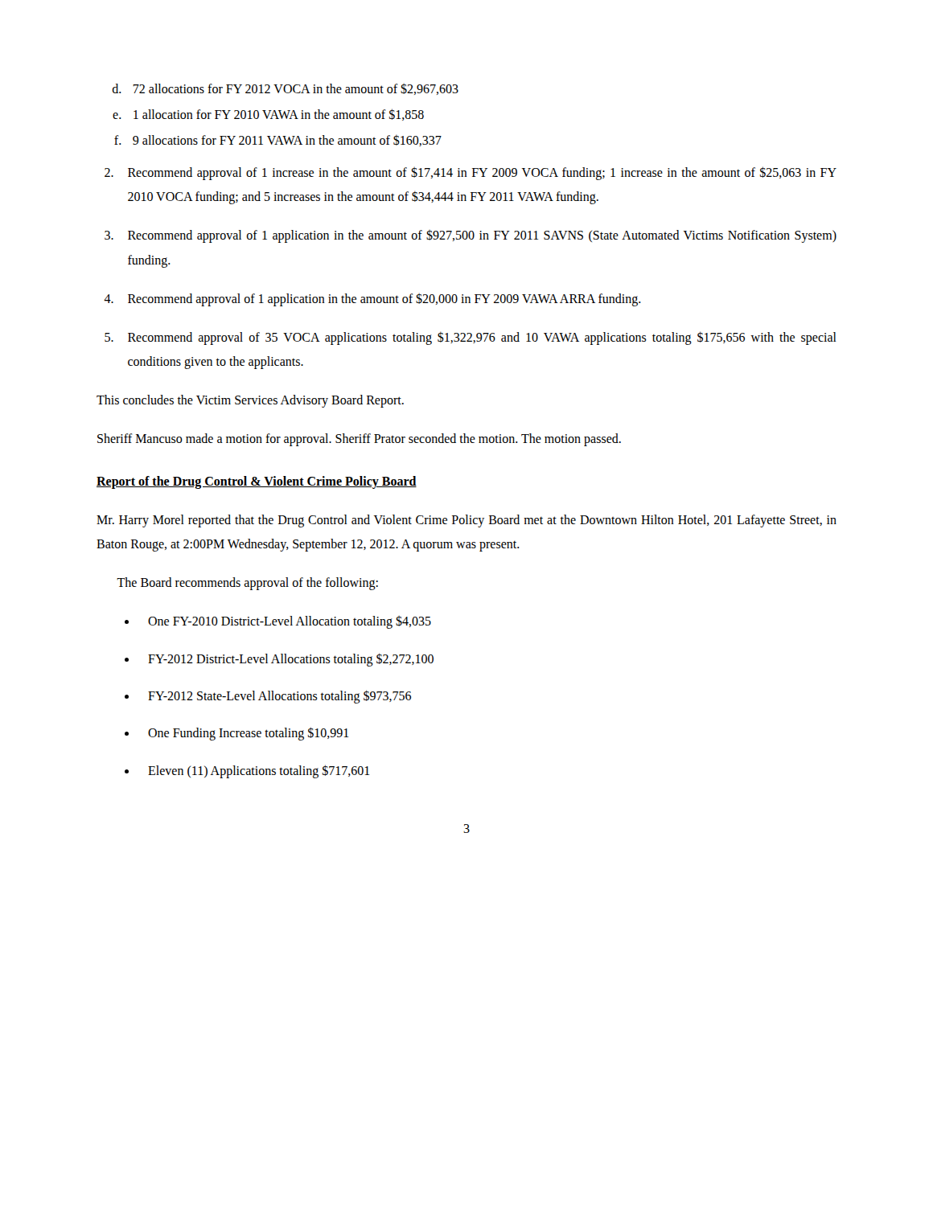72 allocations for FY 2012 VOCA in the amount of $2,967,603
1 allocation for FY 2010 VAWA in the amount of $1,858
9 allocations for FY 2011 VAWA in the amount of $160,337
Recommend approval of 1 increase in the amount of $17,414 in FY 2009 VOCA funding; 1 increase in the amount of $25,063 in FY 2010 VOCA funding; and 5 increases in the amount of $34,444 in FY 2011 VAWA funding.
Recommend approval of 1 application in the amount of $927,500 in FY 2011 SAVNS (State Automated Victims Notification System) funding.
Recommend approval of 1 application in the amount of $20,000 in FY 2009 VAWA ARRA funding.
Recommend approval of 35 VOCA applications totaling $1,322,976 and 10 VAWA applications totaling $175,656 with the special conditions given to the applicants.
This concludes the Victim Services Advisory Board Report.
Sheriff Mancuso made a motion for approval. Sheriff Prator seconded the motion. The motion passed.
Report of the Drug Control & Violent Crime Policy Board
Mr. Harry Morel reported that the Drug Control and Violent Crime Policy Board met at the Downtown Hilton Hotel, 201 Lafayette Street, in Baton Rouge, at 2:00PM Wednesday, September 12, 2012. A quorum was present.
The Board recommends approval of the following:
One FY-2010 District-Level Allocation totaling $4,035
FY-2012 District-Level Allocations totaling $2,272,100
FY-2012 State-Level Allocations totaling $973,756
One Funding Increase totaling $10,991
Eleven (11) Applications totaling $717,601
3